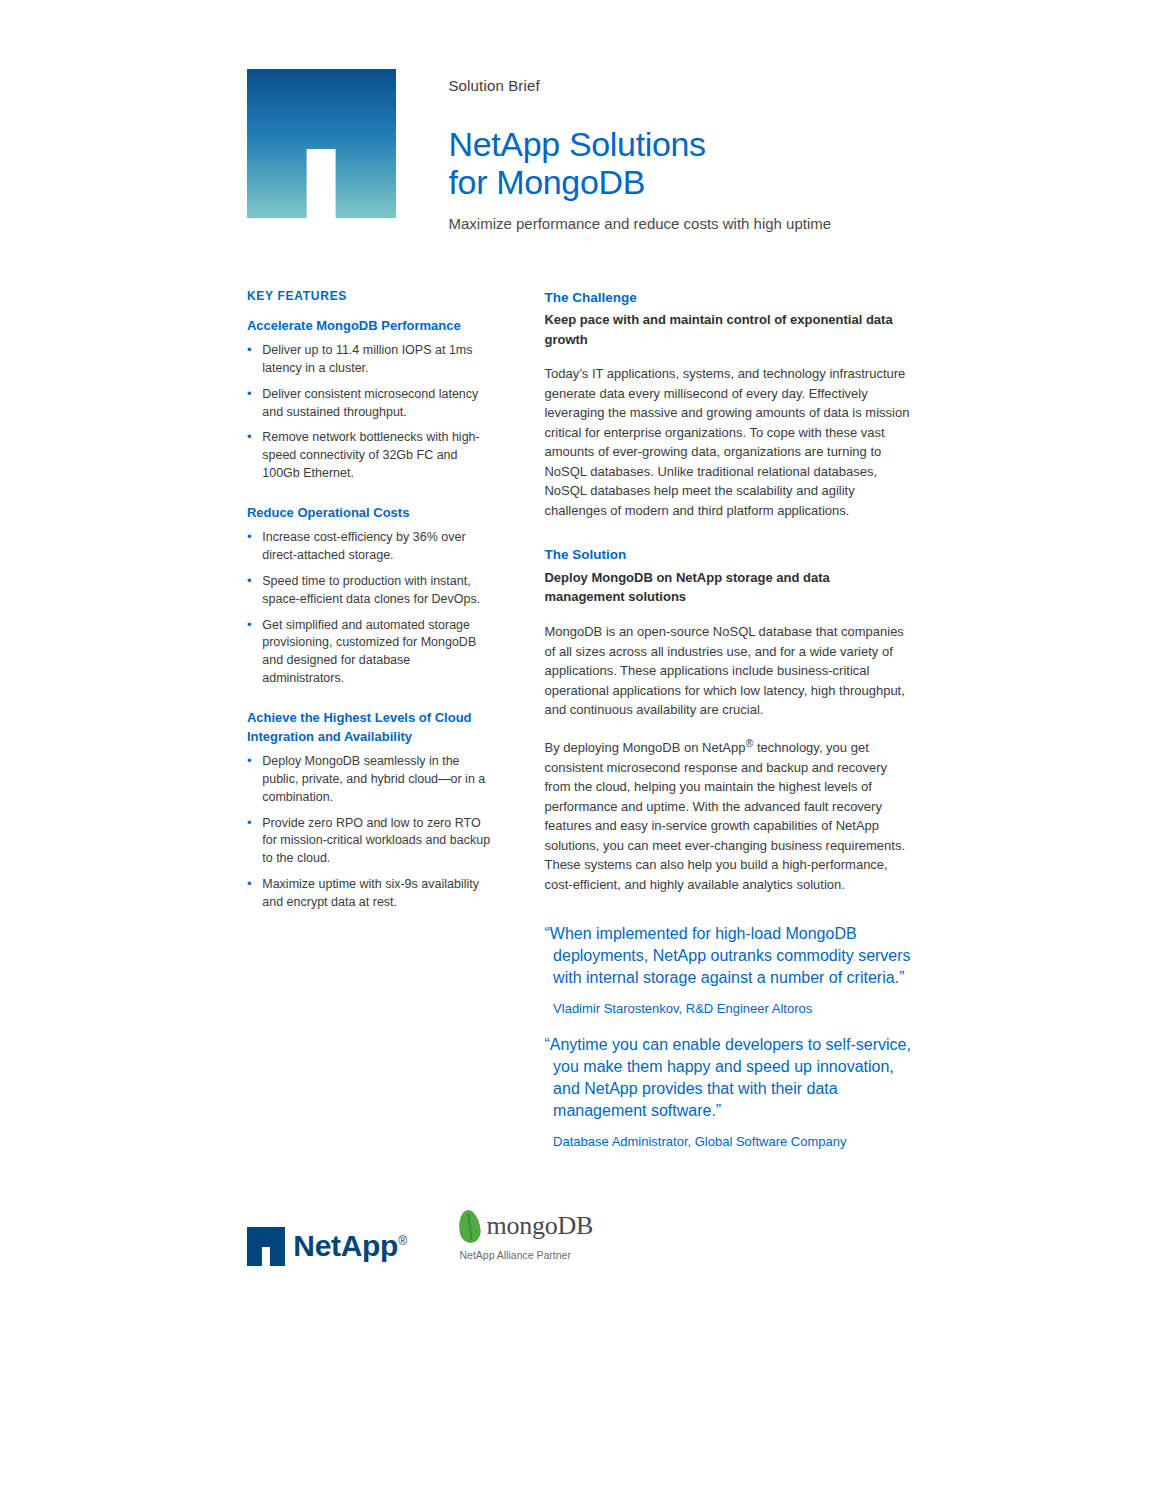Solution Brief
NetApp Solutions
for MongoDB
Maximize performance and reduce costs with high uptime
Key Features
Accelerate MongoDB Performance
Deliver up to 11.4 million IOPS at 1ms latency in a cluster.
Deliver consistent microsecond latency and sustained throughput.
Remove network bottlenecks with high-speed connectivity of 32Gb FC and 100Gb Ethernet.
Reduce Operational Costs
Increase cost-efficiency by 36% over direct-attached storage.
Speed time to production with instant, space-efficient data clones for DevOps.
Get simplified and automated storage provisioning, customized for MongoDB and designed for database administrators.
Achieve the Highest Levels of Cloud Integration and Availability
Deploy MongoDB seamlessly in the public, private, and hybrid cloud—or in a combination.
Provide zero RPO and low to zero RTO for mission-critical workloads and backup to the cloud.
Maximize uptime with six-9s availability and encrypt data at rest.
The Challenge
Keep pace with and maintain control of exponential data growth
Today’s IT applications, systems, and technology infrastructure generate data every millisecond of every day. Effectively leveraging the massive and growing amounts of data is mission critical for enterprise organizations. To cope with these vast amounts of ever-growing data, organizations are turning to NoSQL databases. Unlike traditional relational databases, NoSQL databases help meet the scalability and agility challenges of modern and third platform applications.
The Solution
Deploy MongoDB on NetApp storage and data management solutions
MongoDB is an open-source NoSQL database that companies of all sizes across all industries use, and for a wide variety of applications. These applications include business-critical operational applications for which low latency, high throughput, and continuous availability are crucial.
By deploying MongoDB on NetApp® technology, you get consistent microsecond response and backup and recovery from the cloud, helping you maintain the highest levels of performance and uptime. With the advanced fault recovery features and easy in-service growth capabilities of NetApp solutions, you can meet ever-changing business requirements. These systems can also help you build a high-performance, cost-efficient, and highly available analytics solution.
“When implemented for high-load MongoDB deployments, NetApp outranks commodity servers with internal storage against a number of criteria.”
Vladimir Starostenkov, R&D Engineer Altoros
“Anytime you can enable developers to self-service, you make them happy and speed up innovation, and NetApp provides that with their data management software.”
Database Administrator, Global Software Company
NetApp®
mongoDB
NetApp Alliance Partner